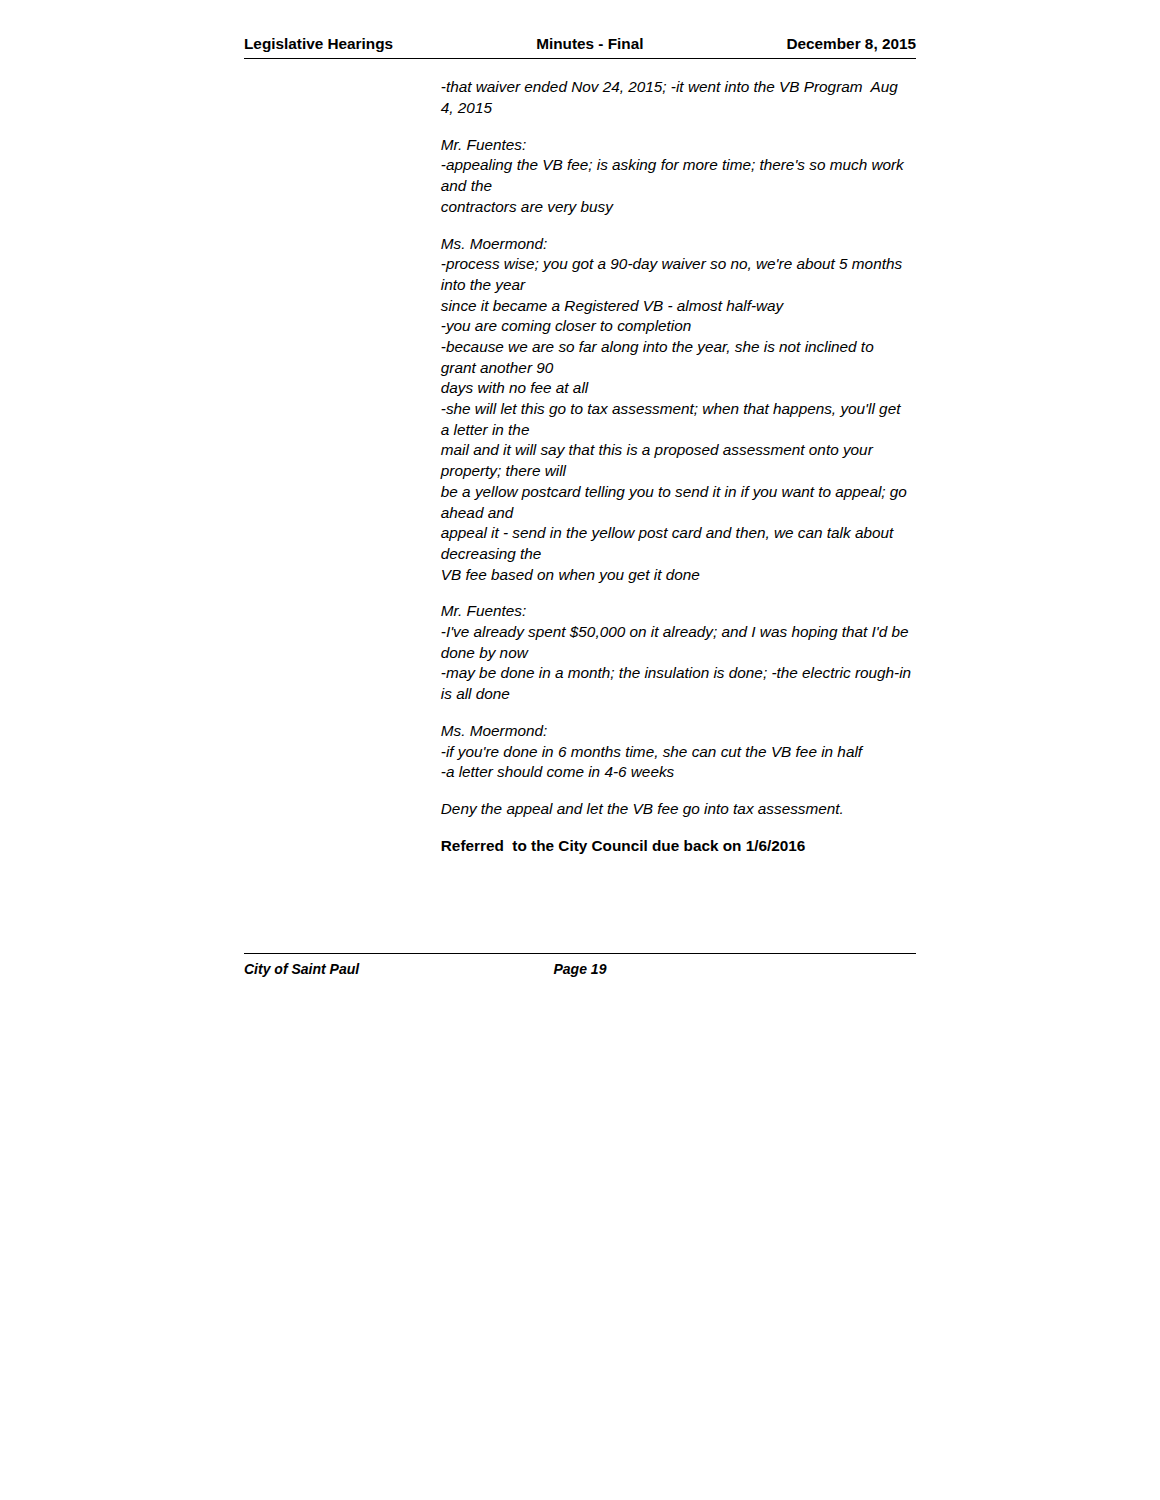Legislative Hearings
Minutes - Final
December 8, 2015
-that waiver ended Nov 24, 2015; -it went into the VB Program Aug 4, 2015
Mr. Fuentes: -appealing the VB fee; is asking for more time; there's so much work and the contractors are very busy
Ms. Moermond: -process wise; you got a 90-day waiver so no, we're about 5 months into the year since it became a Registered VB - almost half-way -you are coming closer to completion -because we are so far along into the year, she is not inclined to grant another 90 days with no fee at all -she will let this go to tax assessment; when that happens, you'll get a letter in the mail and it will say that this is a proposed assessment onto your property; there will be a yellow postcard telling you to send it in if you want to appeal; go ahead and appeal it - send in the yellow post card and then, we can talk about decreasing the VB fee based on when you get it done
Mr. Fuentes: -I've already spent $50,000 on it already; and I was hoping that I'd be done by now -may be done in a month; the insulation is done; -the electric rough-in is all done
Ms. Moermond: -if you're done in 6 months time, she can cut the VB fee in half -a letter should come in 4-6 weeks
Deny the appeal and let the VB fee go into tax assessment.
Referred to the City Council due back on 1/6/2016
City of Saint Paul
Page 19